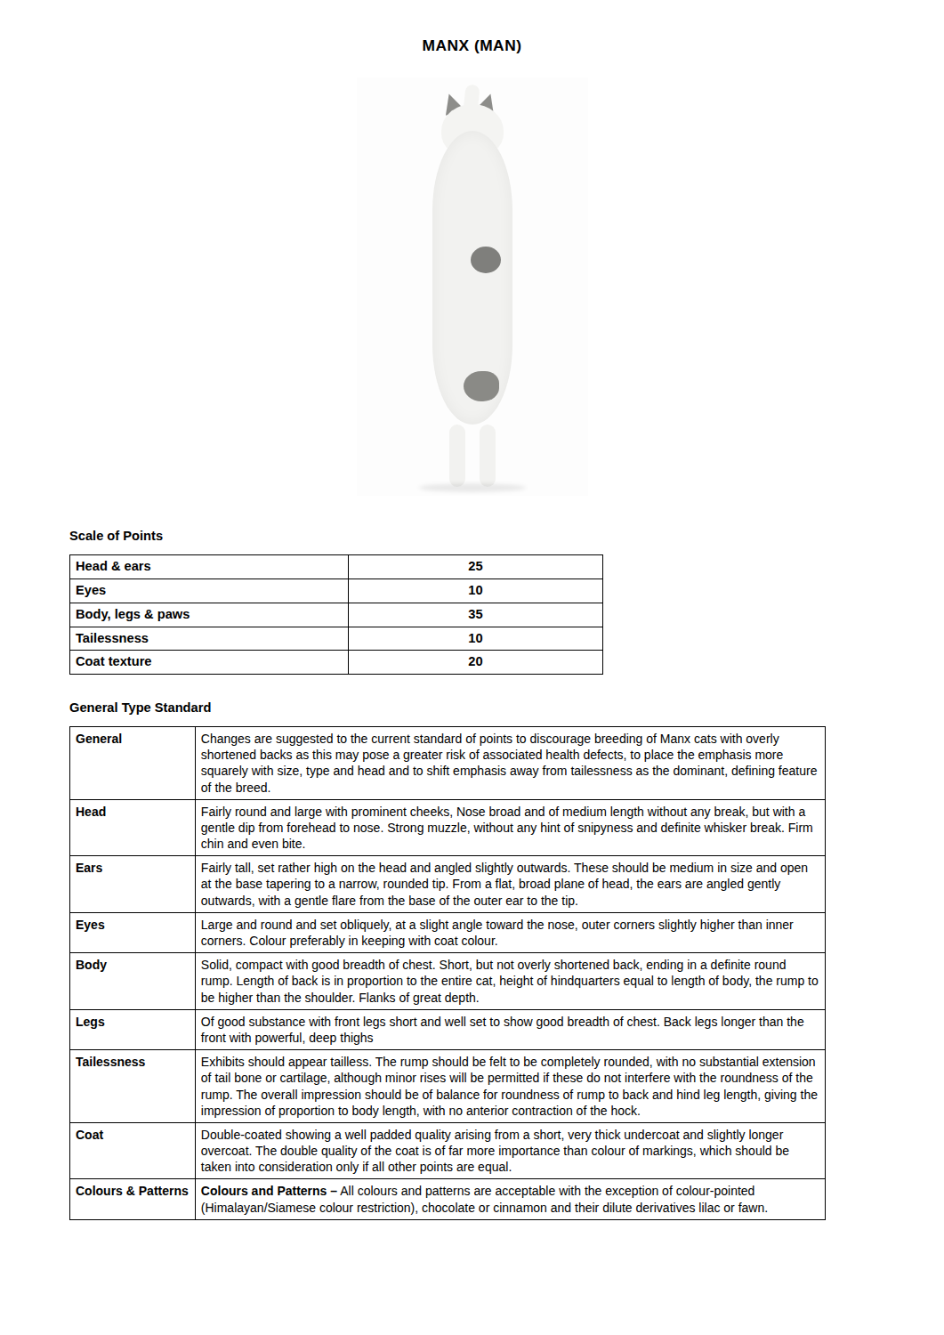MANX (MAN)
Scale of Points
| Head & ears | 25 |
| Eyes | 10 |
| Body, legs & paws | 35 |
| Tailessness | 10 |
| Coat texture | 20 |
General Type Standard
| General | Changes are suggested to the current standard of points to discourage breeding of Manx cats with overly shortened backs as this may pose a greater risk of associated health defects, to place the emphasis more squarely with size, type and head and to shift emphasis away from tailessness as the dominant, defining feature of the breed. |
| Head | Fairly round and large with prominent cheeks, Nose broad and of medium length without any break, but with a gentle dip from forehead to nose. Strong muzzle, without any hint of snipyness and definite whisker break. Firm chin and even bite. |
| Ears | Fairly tall, set rather high on the head and angled slightly outwards. These should be medium in size and open at the base tapering to a narrow, rounded tip. From a flat, broad plane of head, the ears are angled gently outwards, with a gentle flare from the base of the outer ear to the tip. |
| Eyes | Large and round and set obliquely, at a slight angle toward the nose, outer corners slightly higher than inner corners. Colour preferably in keeping with coat colour. |
| Body | Solid, compact with good breadth of chest. Short, but not overly shortened back, ending in a definite round rump. Length of back is in proportion to the entire cat, height of hindquarters equal to length of body, the rump to be higher than the shoulder. Flanks of great depth. |
| Legs | Of good substance with front legs short and well set to show good breadth of chest. Back legs longer than the front with powerful, deep thighs |
| Tailessness | Exhibits should appear tailless. The rump should be felt to be completely rounded, with no substantial extension of tail bone or cartilage, although minor rises will be permitted if these do not interfere with the roundness of the rump. The overall impression should be of balance for roundness of rump to back and hind leg length, giving the impression of proportion to body length, with no anterior contraction of the hock. |
| Coat | Double-coated showing a well padded quality arising from a short, very thick undercoat and slightly longer overcoat. The double quality of the coat is of far more importance than colour of markings, which should be taken into consideration only if all other points are equal. |
| Colours & Patterns | Colours and Patterns – All colours and patterns are acceptable with the exception of colour-pointed (Himalayan/Siamese colour restriction), chocolate or cinnamon and their dilute derivatives lilac or fawn. |